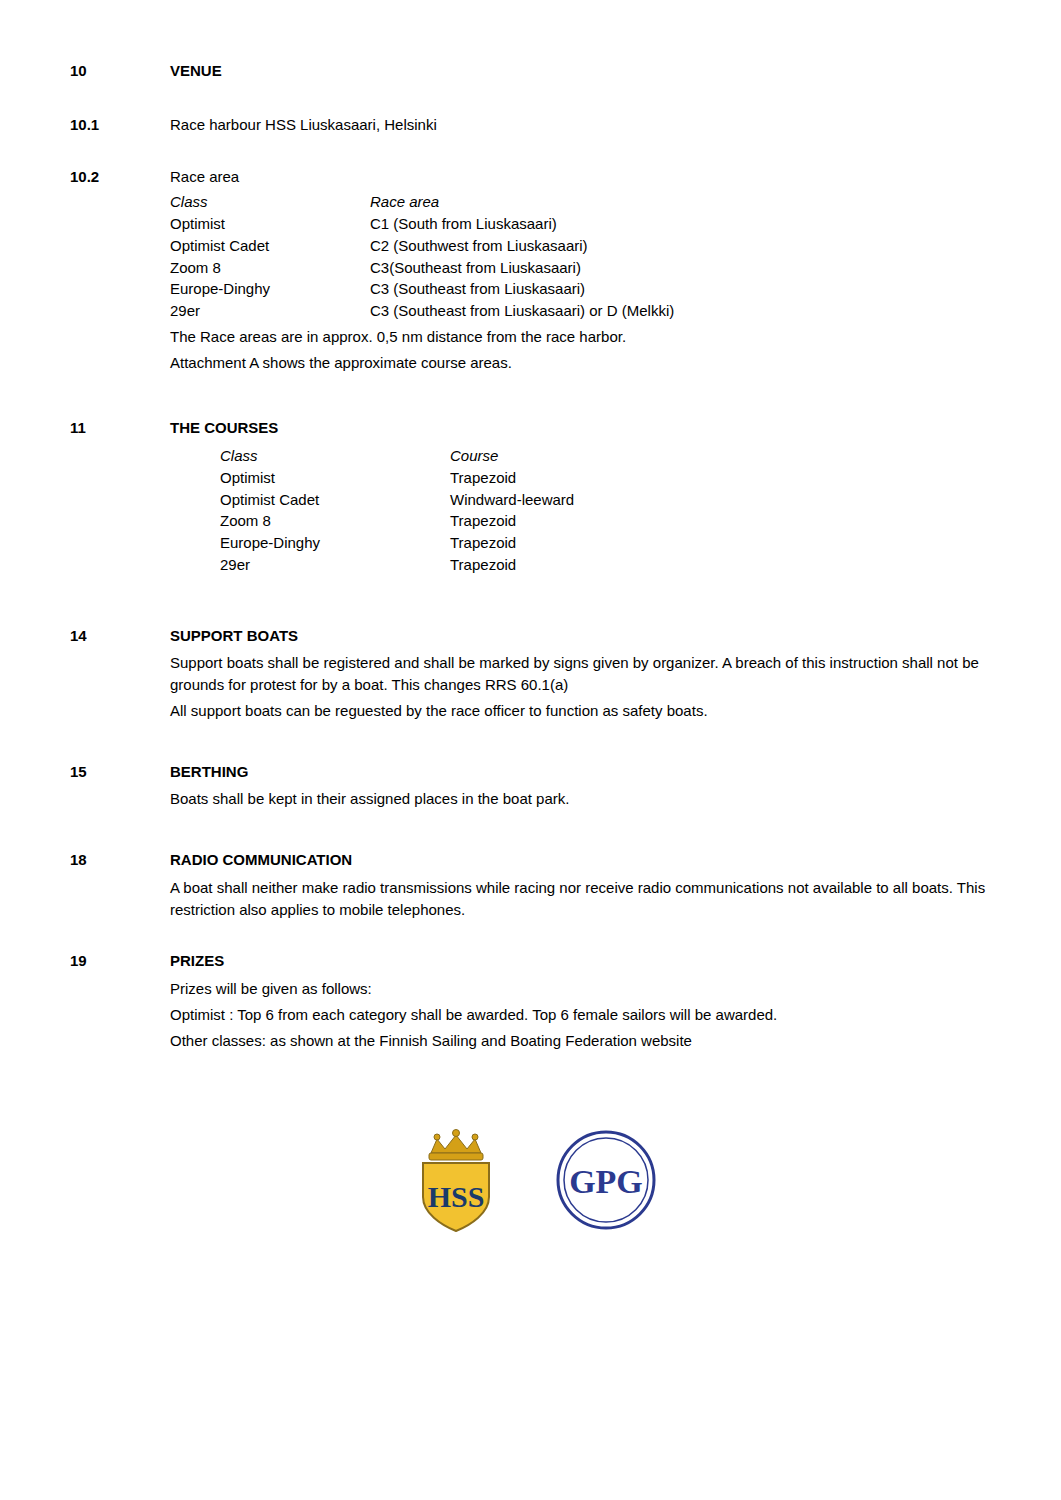10
VENUE
10.1
Race harbour HSS Liuskasaari, Helsinki
10.2
Race area
| Class | Race area |
| Optimist | C1 (South from Liuskasaari) |
| Optimist Cadet | C2 (Southwest from Liuskasaari) |
| Zoom 8 | C3(Southeast from Liuskasaari) |
| Europe-Dinghy | C3 (Southeast from Liuskasaari) |
| 29er | C3 (Southeast from Liuskasaari) or D (Melkki) |
The Race areas are in approx. 0,5 nm distance from the race harbor.
Attachment A shows the approximate course areas.
11
THE COURSES
| Class | Course |
| Optimist | Trapezoid |
| Optimist Cadet | Windward-leeward |
| Zoom 8 | Trapezoid |
| Europe-Dinghy | Trapezoid |
| 29er | Trapezoid |
14
SUPPORT BOATS
Support boats shall be registered and shall be marked by signs given by organizer. A breach of this instruction shall not be grounds for protest for by a boat. This changes RRS 60.1(a)
All support boats can be reguested by the race officer to function as safety boats.
15
BERTHING
Boats shall be kept in their assigned places in the boat park.
18
RADIO COMMUNICATION
A boat shall neither make radio transmissions while racing nor receive radio communications not available to all boats. This restriction also applies to mobile telephones.
19
PRIZES
Prizes will be given as follows:
Optimist : Top 6 from each category shall be awarded. Top 6 female sailors will be awarded.
Other classes: as shown at the Finnish Sailing and Boating Federation website
HSS
GPG